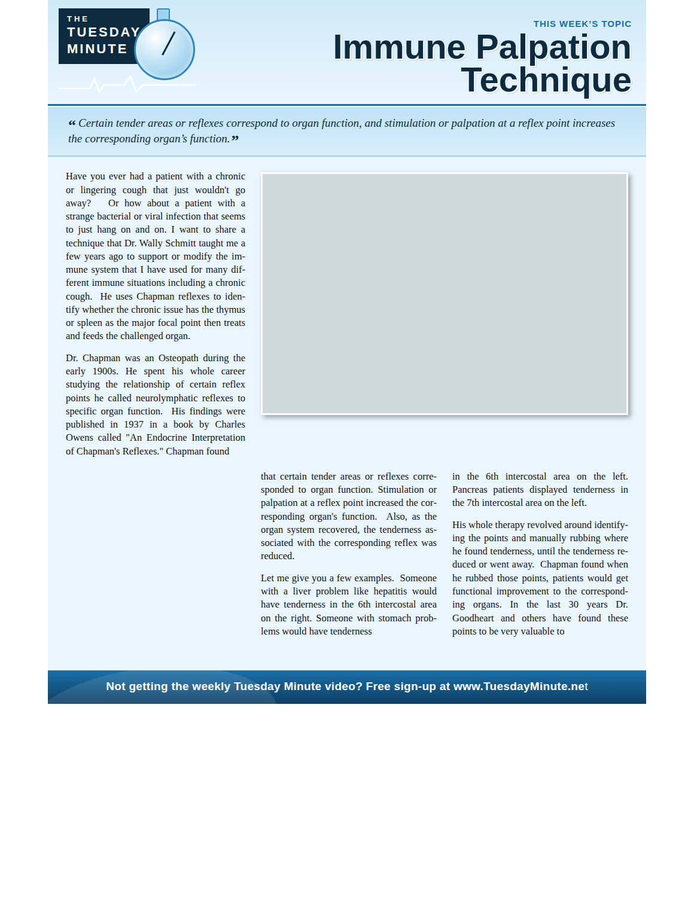The Tuesday Minute
THIS WEEK’S TOPIC
Immune Palpation
Technique
“Certain tender areas or reflexes correspond to organ function, and stimulation or palpation at a reflex point increases the corresponding organ’s function.”
Have you ever had a patient with a chronic or lingering cough that just wouldn't go away? Or how about a patient with a strange bacterial or viral infection that seems to just hang on and on. I want to share a technique that Dr. Wally Schmitt taught me a few years ago to support or modify the immune system that I have used for many different immune situations including a chronic cough. He uses Chapman reflexes to identify whether the chronic issue has the thymus or spleen as the major focal point then treats and feeds the challenged organ.
Dr. Chapman was an Osteopath during the early 1900s. He spent his whole career studying the relationship of certain reflex points he called neurolymphatic reflexes to specific organ function. His findings were published in 1937 in a book by Charles Owens called "An Endocrine Interpretation of Chapman's Reflexes." Chapman found
that certain tender areas or reflexes corresponded to organ function. Stimulation or palpation at a reflex point increased the corresponding organ's function. Also, as the organ system recovered, the tenderness associated with the corresponding reflex was reduced.
Let me give you a few examples. Someone with a liver problem like hepatitis would have tenderness in the 6th intercostal area on the right. Someone with stomach problems would have tenderness
in the 6th intercostal area on the left. Pancreas patients displayed tenderness in the 7th intercostal area on the left.
His whole therapy revolved around identifying the points and manually rubbing where he found tenderness, until the tenderness reduced or went away. Chapman found when he rubbed those points, patients would get functional improvement to the corresponding organs. In the last 30 years Dr. Goodheart and others have found these points to be very valuable to
Not getting the weekly Tuesday Minute video? Free sign-up at www.TuesdayMinute.net